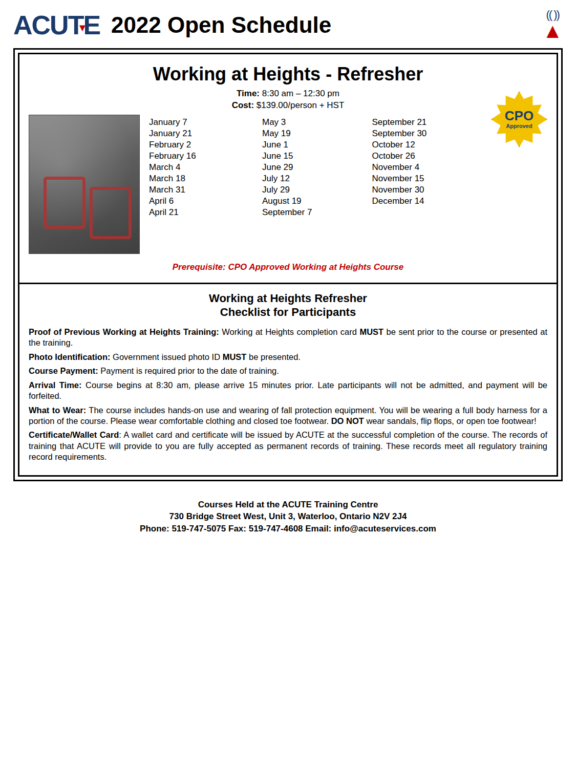ACUTE▼
2022 Open Schedule
(( )) ▲
Working at Heights - Refresher
Time: 8:30 am – 12:30 pm
Cost: $139.00/person + HST
| January 7 | May 3 | September 21 |
| January 21 | May 19 | September 30 |
| February 2 | June 1 | October 12 |
| February 16 | June 15 | October 26 |
| March 4 | June 29 | November 4 |
| March 18 | July 12 | November 15 |
| March 31 | July 29 | November 30 |
| April 6 | August 19 | December 14 |
| April 21 | September 7 | |
CPO Approved
Prerequisite: CPO Approved Working at Heights Course
Working at Heights Refresher
Checklist for Participants
Proof of Previous Working at Heights Training: Working at Heights completion card MUST be sent prior to the course or presented at the training.
Photo Identification: Government issued photo ID MUST be presented.
Course Payment: Payment is required prior to the date of training.
Arrival Time: Course begins at 8:30 am, please arrive 15 minutes prior. Late participants will not be admitted, and payment will be forfeited.
What to Wear: The course includes hands-on use and wearing of fall protection equipment. You will be wearing a full body harness for a portion of the course. Please wear comfortable clothing and closed toe footwear. DO NOT wear sandals, flip flops, or open toe footwear!
Certificate/Wallet Card: A wallet card and certificate will be issued by ACUTE at the successful completion of the course. The records of training that ACUTE will provide to you are fully accepted as permanent records of training. These records meet all regulatory training record requirements.
Courses Held at the ACUTE Training Centre
730 Bridge Street West, Unit 3, Waterloo, Ontario N2V 2J4
Phone: 519-747-5075 Fax: 519-747-4608 Email: info@acuteservices.com